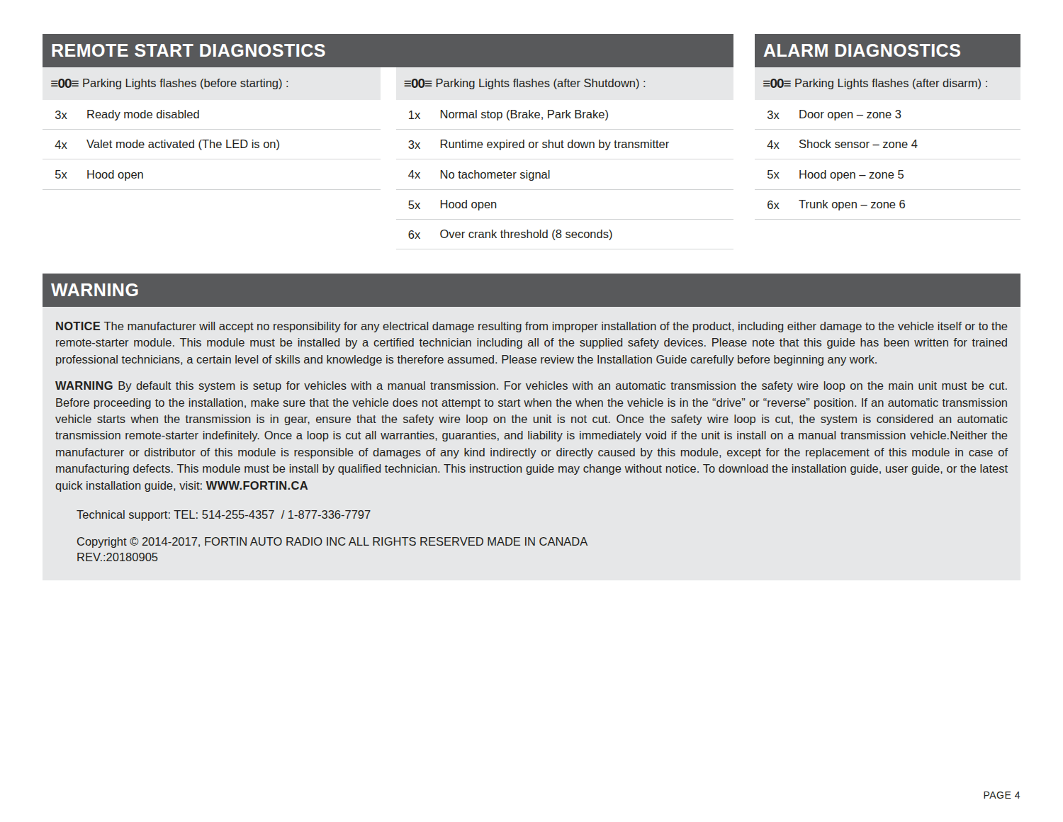Remote Start Diagnostics
≡00≡
Parking Lights flashes (before starting) :
| 3x | Ready mode disabled |
| 4x | Valet mode activated (The LED is on) |
| 5x | Hood open |
≡00≡
Parking Lights flashes (after Shutdown) :
| 1x | Normal stop (Brake, Park Brake) |
| 3x | Runtime expired or shut down by transmitter |
| 4x | No tachometer signal |
| 5x | Hood open |
| 6x | Over crank threshold (8 seconds) |
Alarm Diagnostics
≡00≡
Parking Lights flashes (after disarm) :
| 3x | Door open – zone 3 |
| 4x | Shock sensor – zone 4 |
| 5x | Hood open – zone 5 |
| 6x | Trunk open – zone 6 |
Warning
NOTICE The manufacturer will accept no responsibility for any electrical damage resulting from improper installation of the product, including either damage to the vehicle itself or to the remote-starter module. This module must be installed by a certified technician including all of the supplied safety devices. Please note that this guide has been written for trained professional technicians, a certain level of skills and knowledge is therefore assumed. Please review the Installation Guide carefully before beginning any work.
WARNING By default this system is setup for vehicles with a manual transmission. For vehicles with an automatic transmission the safety wire loop on the main unit must be cut. Before proceeding to the installation, make sure that the vehicle does not attempt to start when the when the vehicle is in the “drive” or “reverse” position. If an automatic transmission vehicle starts when the transmission is in gear, ensure that the safety wire loop on the unit is not cut. Once the safety wire loop is cut, the system is considered an automatic transmission remote-starter indefinitely. Once a loop is cut all warranties, guaranties, and liability is immediately void if the unit is install on a manual transmission vehicle.Neither the manufacturer or distributor of this module is responsible of damages of any kind indirectly or directly caused by this module, except for the replacement of this module in case of manufacturing defects. This module must be install by qualified technician. This instruction guide may change without notice. To download the installation guide, user guide, or the latest quick installation guide, visit: WWW.FORTIN.CA
Technical support: TEL: 514-255-4357 / 1-877-336-7797
Copyright © 2014-2017, FORTIN AUTO RADIO INC ALL RIGHTS RESERVED MADE IN CANADA
REV.:20180905
PAGE 4